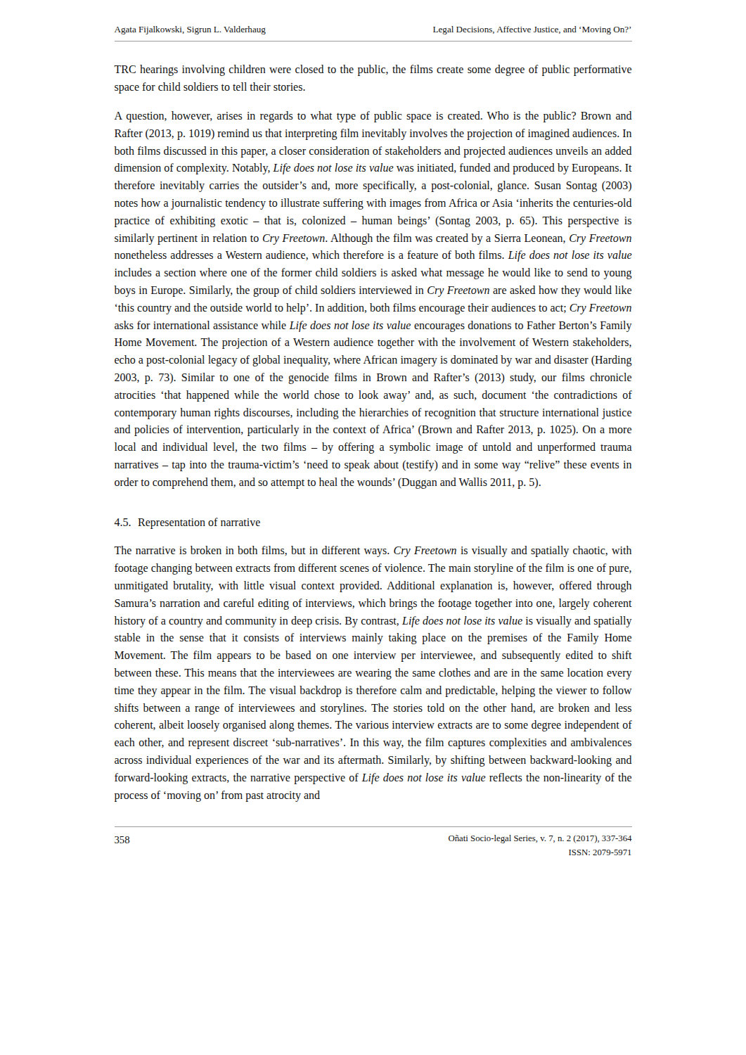Agata Fijalkowski, Sigrun L. Valderhaug
Legal Decisions, Affective Justice, and ‘Moving On?’
TRC hearings involving children were closed to the public, the films create some degree of public performative space for child soldiers to tell their stories.
A question, however, arises in regards to what type of public space is created. Who is the public? Brown and Rafter (2013, p. 1019) remind us that interpreting film inevitably involves the projection of imagined audiences. In both films discussed in this paper, a closer consideration of stakeholders and projected audiences unveils an added dimension of complexity. Notably, Life does not lose its value was initiated, funded and produced by Europeans. It therefore inevitably carries the outsider’s and, more specifically, a post-colonial, glance. Susan Sontag (2003) notes how a journalistic tendency to illustrate suffering with images from Africa or Asia ‘inherits the centuries-old practice of exhibiting exotic – that is, colonized – human beings’ (Sontag 2003, p. 65). This perspective is similarly pertinent in relation to Cry Freetown. Although the film was created by a Sierra Leonean, Cry Freetown nonetheless addresses a Western audience, which therefore is a feature of both films. Life does not lose its value includes a section where one of the former child soldiers is asked what message he would like to send to young boys in Europe. Similarly, the group of child soldiers interviewed in Cry Freetown are asked how they would like ‘this country and the outside world to help’. In addition, both films encourage their audiences to act; Cry Freetown asks for international assistance while Life does not lose its value encourages donations to Father Berton’s Family Home Movement. The projection of a Western audience together with the involvement of Western stakeholders, echo a post-colonial legacy of global inequality, where African imagery is dominated by war and disaster (Harding 2003, p. 73). Similar to one of the genocide films in Brown and Rafter’s (2013) study, our films chronicle atrocities ‘that happened while the world chose to look away’ and, as such, document ‘the contradictions of contemporary human rights discourses, including the hierarchies of recognition that structure international justice and policies of intervention, particularly in the context of Africa’ (Brown and Rafter 2013, p. 1025). On a more local and individual level, the two films – by offering a symbolic image of untold and unperformed trauma narratives – tap into the trauma-victim’s ‘need to speak about (testify) and in some way “relive” these events in order to comprehend them, and so attempt to heal the wounds’ (Duggan and Wallis 2011, p. 5).
4.5. Representation of narrative
The narrative is broken in both films, but in different ways. Cry Freetown is visually and spatially chaotic, with footage changing between extracts from different scenes of violence. The main storyline of the film is one of pure, unmitigated brutality, with little visual context provided. Additional explanation is, however, offered through Samura’s narration and careful editing of interviews, which brings the footage together into one, largely coherent history of a country and community in deep crisis. By contrast, Life does not lose its value is visually and spatially stable in the sense that it consists of interviews mainly taking place on the premises of the Family Home Movement. The film appears to be based on one interview per interviewee, and subsequently edited to shift between these. This means that the interviewees are wearing the same clothes and are in the same location every time they appear in the film. The visual backdrop is therefore calm and predictable, helping the viewer to follow shifts between a range of interviewees and storylines. The stories told on the other hand, are broken and less coherent, albeit loosely organised along themes. The various interview extracts are to some degree independent of each other, and represent discreet ‘sub-narratives’. In this way, the film captures complexities and ambivalences across individual experiences of the war and its aftermath. Similarly, by shifting between backward-looking and forward-looking extracts, the narrative perspective of Life does not lose its value reflects the non-linearity of the process of ‘moving on’ from past atrocity and
358
Oñati Socio-legal Series, v. 7, n. 2 (2017), 337-364
ISSN: 2079-5971